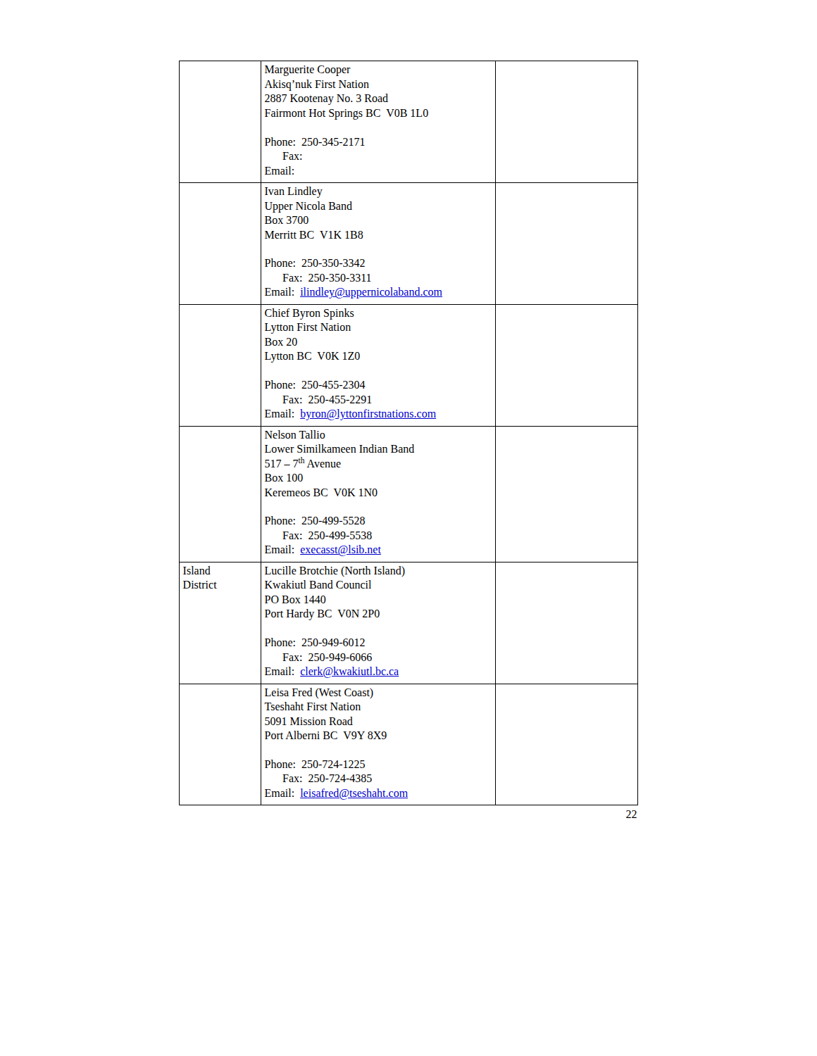| | Marguerite Cooper Akisq’nuk First Nation 2887 Kootenay No. 3 Road Fairmont Hot Springs BC V0B 1L0 Phone: 250-345-2171 Fax: Email: | |
| | Ivan Lindley Upper Nicola Band Box 3700 Merritt BC V1K 1B8 Phone: 250-350-3342 Fax: 250-350-3311 Email: ilindley@uppernicolaband.com | |
| | Chief Byron Spinks Lytton First Nation Box 20 Lytton BC V0K 1Z0 Phone: 250-455-2304 Fax: 250-455-2291 Email: byron@lyttonfirstnations.com | |
| | Nelson Tallio Lower Similkameen Indian Band 517 – 7 th Avenue Box 100 Keremeos BC V0K 1N0 Phone: 250-499-5528 Fax: 250-499-5538 Email: execasst@lsib.net | |
| Island District | Lucille Brotchie (North Island) Kwakiutl Band Council PO Box 1440 Port Hardy BC V0N 2P0 Phone: 250-949-6012 Fax: 250-949-6066 Email: clerk@kwakiutl.bc.ca | |
| | Leisa Fred (West Coast) Tseshaht First Nation 5091 Mission Road Port Alberni BC V9Y 8X9 Phone: 250-724-1225 Fax: 250-724-4385 Email: leisafred@tseshaht.com | |
22